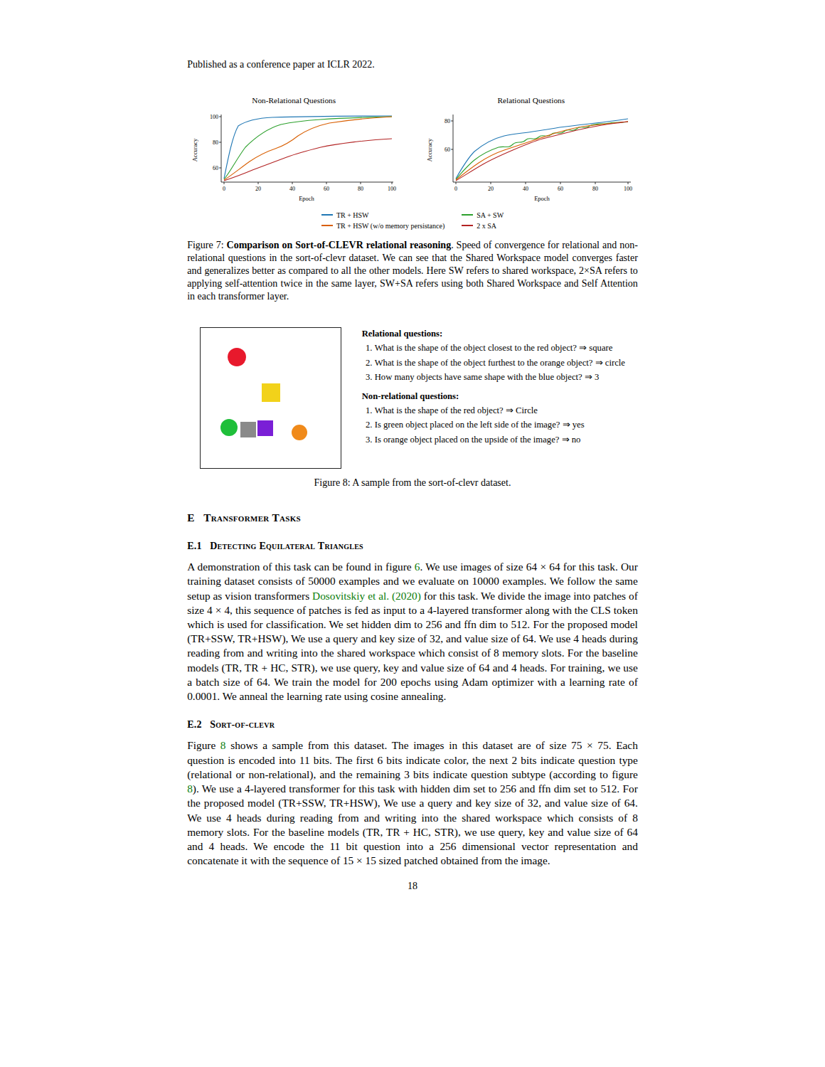Published as a conference paper at ICLR 2022.
Non-Relational Questions
100 80 60 0 20 40 60 80 100 Epoch Accuracy
Relational Questions
80 60 0 20 40 60 80 100 Epoch Accuracy
TR + HSW
TR + HSW (w/o memory persistance)
SA + SW
2 x SA
Figure 7: Comparison on Sort-of-CLEVR relational reasoning. Speed of convergence for relational and non-relational questions in the sort-of-clevr dataset. We can see that the Shared Workspace model converges faster and generalizes better as compared to all the other models. Here SW refers to shared workspace, 2×SA refers to applying self-attention twice in the same layer, SW+SA refers using both Shared Workspace and Self Attention in each transformer layer.
Relational questions:
What is the shape of the object closest to the red object? ⇒ square
What is the shape of the object furthest to the orange object? ⇒ circle
How many objects have same shape with the blue object? ⇒ 3
Non-relational questions:
What is the shape of the red object? ⇒ Circle
Is green object placed on the left side of the image? ⇒ yes
Is orange object placed on the upside of the image? ⇒ no
Figure 8: A sample from the sort-of-clevr dataset.
E Transformer Tasks
E.1 Detecting Equilateral Triangles
A demonstration of this task can be found in figure 6. We use images of size 64 × 64 for this task. Our training dataset consists of 50000 examples and we evaluate on 10000 examples. We follow the same setup as vision transformers Dosovitskiy et al. (2020) for this task. We divide the image into patches of size 4 × 4, this sequence of patches is fed as input to a 4-layered transformer along with the CLS token which is used for classification. We set hidden dim to 256 and ffn dim to 512. For the proposed model (TR+SSW, TR+HSW), We use a query and key size of 32, and value size of 64. We use 4 heads during reading from and writing into the shared workspace which consist of 8 memory slots. For the baseline models (TR, TR + HC, STR), we use query, key and value size of 64 and 4 heads. For training, we use a batch size of 64. We train the model for 200 epochs using Adam optimizer with a learning rate of 0.0001. We anneal the learning rate using cosine annealing.
E.2 Sort-of-clevr
Figure 8 shows a sample from this dataset. The images in this dataset are of size 75 × 75. Each question is encoded into 11 bits. The first 6 bits indicate color, the next 2 bits indicate question type (relational or non-relational), and the remaining 3 bits indicate question subtype (according to figure 8). We use a 4-layered transformer for this task with hidden dim set to 256 and ffn dim set to 512. For the proposed model (TR+SSW, TR+HSW), We use a query and key size of 32, and value size of 64. We use 4 heads during reading from and writing into the shared workspace which consists of 8 memory slots. For the baseline models (TR, TR + HC, STR), we use query, key and value size of 64 and 4 heads. We encode the 11 bit question into a 256 dimensional vector representation and concatenate it with the sequence of 15 × 15 sized patched obtained from the image.
18